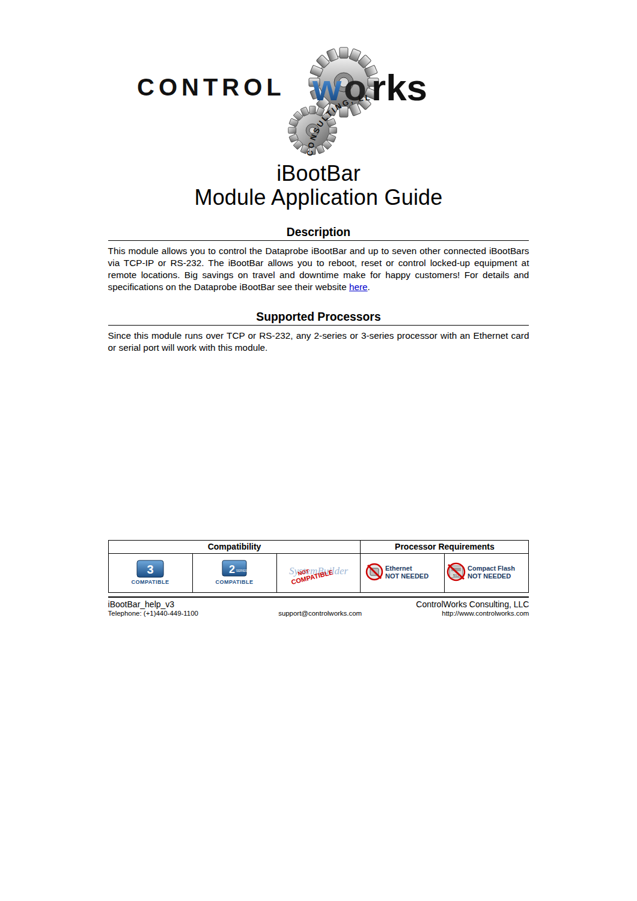CONTROL w o rks CONSULTING, LLC
iBootBar
Module Application Guide
Description
This module allows you to control the Dataprobe iBootBar and up to seven other connected iBootBars via TCP-IP or RS-232. The iBootBar allows you to reboot, reset or control locked-up equipment at remote locations. Big savings on travel and downtime make for happy customers! For details and specifications on the Dataprobe iBootBar see their website here.
Supported Processors
Since this module runs over TCP or RS-232, any 2-series or 3-series processor with an Ethernet card or serial port will work with this module.
| Compatibility | Processor Requirements |
| --- | --- |
| 3 COMPATIBLE | 2 SERIES COMPATIBLE | SystemBuilder NOT COMPATIBLE | Ethernet NOT NEEDED | 512 Compact Flash NOT NEEDED |
iBootBar_help_v3
ControlWorks Consulting, LLC
Telephone: (+1)440-449-1100
support@controlworks.com
http://www.controlworks.com